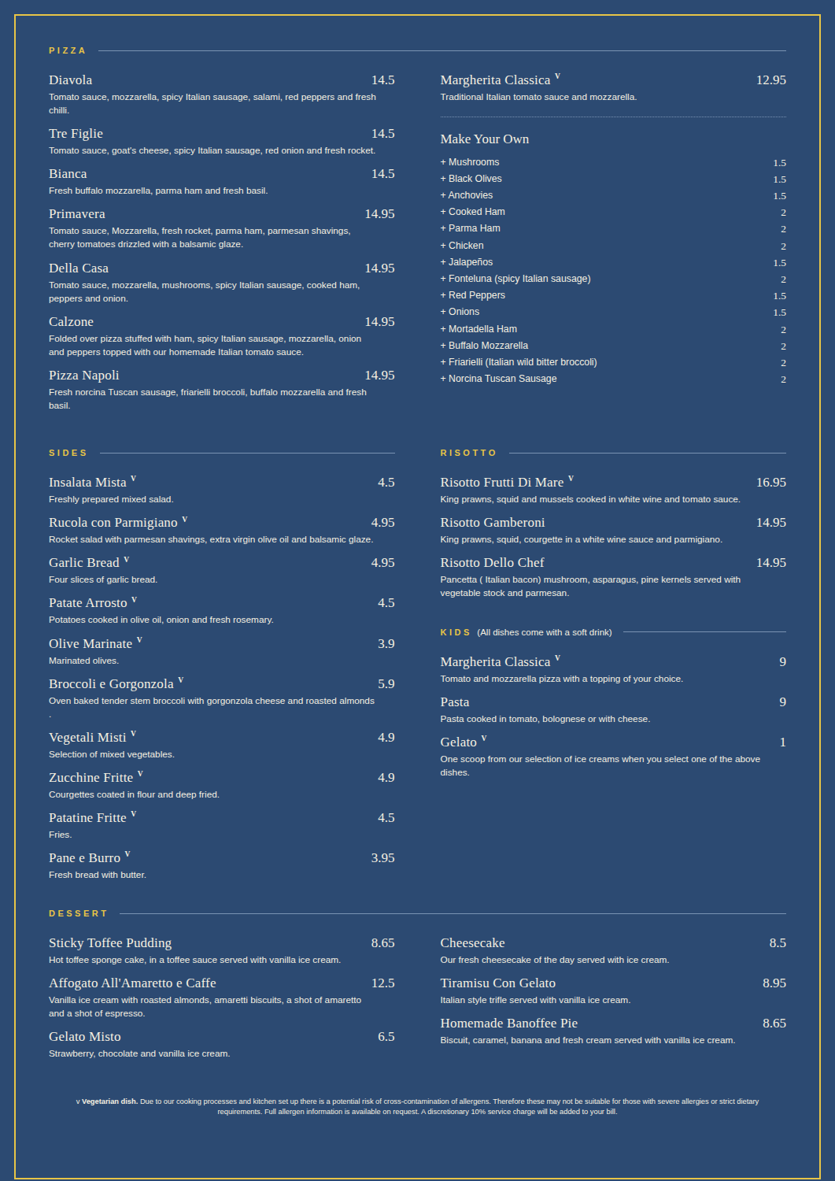PIZZA
Diavola 14.5
Tomato sauce, mozzarella, spicy Italian sausage, salami, red peppers and fresh chilli.
Tre Figlie 14.5
Tomato sauce, goat's cheese, spicy Italian sausage, red onion and fresh rocket.
Bianca 14.5
Fresh buffalo mozzarella, parma ham and fresh basil.
Primavera 14.95
Tomato sauce, Mozzarella, fresh rocket, parma ham, parmesan shavings, cherry tomatoes drizzled with a balsamic glaze.
Della Casa 14.95
Tomato sauce, mozzarella, mushrooms, spicy Italian sausage, cooked ham, peppers and onion.
Calzone 14.95
Folded over pizza stuffed with ham, spicy Italian sausage, mozzarella, onion and peppers topped with our homemade Italian tomato sauce.
Pizza Napoli 14.95
Fresh norcina Tuscan sausage, friarielli broccoli, buffalo mozzarella and fresh basil.
Margherita Classica V 12.95
Traditional Italian tomato sauce and mozzarella.
Make Your Own
+ Mushrooms 1.5
+ Black Olives 1.5
+ Anchovies 1.5
+ Cooked Ham 2
+ Parma Ham 2
+ Chicken 2
+ Jalapeños 1.5
+ Fonteluna (spicy Italian sausage) 2
+ Red Peppers 1.5
+ Onions 1.5
+ Mortadella Ham 2
+ Buffalo Mozzarella 2
+ Friarielli (Italian wild bitter broccoli) 2
+ Norcina Tuscan Sausage 2
SIDES
Insalata Mista V 4.5
Freshly prepared mixed salad.
Rucola con Parmigiano V 4.95
Rocket salad with parmesan shavings, extra virgin olive oil and balsamic glaze.
Garlic Bread V 4.95
Four slices of garlic bread.
Patate Arrosto V 4.5
Potatoes cooked in olive oil, onion and fresh rosemary.
Olive Marinate V 3.9
Marinated olives.
Broccoli e Gorgonzola V 5.9
Oven baked tender stem broccoli with gorgonzola cheese and roasted almonds .
Vegetali Misti V 4.9
Selection of mixed vegetables.
Zucchine Fritte V 4.9
Courgettes coated in flour and deep fried.
Patatine Fritte V 4.5
Fries.
Pane e Burro V 3.95
Fresh bread with butter.
RISOTTO
Risotto Frutti Di Mare V 16.95
King prawns, squid and mussels cooked in white wine and tomato sauce.
Risotto Gamberoni 14.95
King prawns, squid, courgette in a white wine sauce and parmigiano.
Risotto Dello Chef 14.95
Pancetta ( Italian bacon) mushroom, asparagus, pine kernels served with vegetable stock and parmesan.
KIDS (All dishes come with a soft drink)
Margherita Classica V 9
Tomato and mozzarella pizza with a topping of your choice.
Pasta 9
Pasta cooked in tomato, bolognese or with cheese.
Gelato V 1
One scoop from our selection of ice creams when you select one of the above dishes.
DESSERT
Sticky Toffee Pudding 8.65
Hot toffee sponge cake, in a toffee sauce served with vanilla ice cream.
Affogato All'Amaretto e Caffe 12.5
Vanilla ice cream with roasted almonds, amaretti biscuits, a shot of amaretto and a shot of espresso.
Gelato Misto 6.5
Strawberry, chocolate and vanilla ice cream.
Cheesecake 8.5
Our fresh cheesecake of the day served with ice cream.
Tiramisu Con Gelato 8.95
Italian style trifle served with vanilla ice cream.
Homemade Banoffee Pie 8.65
Biscuit, caramel, banana and fresh cream served with vanilla ice cream.
v Vegetarian dish. Due to our cooking processes and kitchen set up there is a potential risk of cross-contamination of allergens. Therefore these may not be suitable for those with severe allergies or strict dietary requirements. Full allergen information is available on request. A discretionary 10% service charge will be added to your bill.